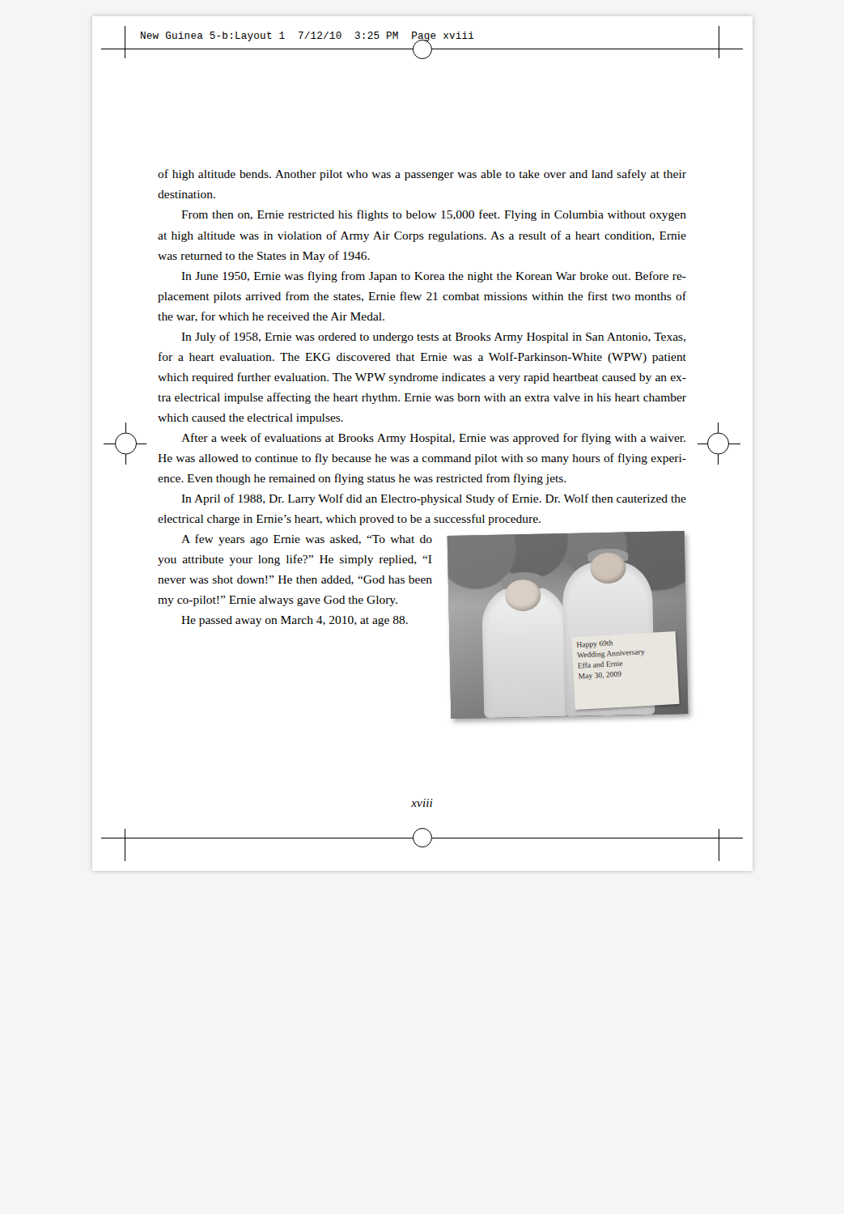New Guinea 5-b:Layout 1 7/12/10 3:25 PM Page xviii
of high altitude bends. Another pilot who was a passenger was able to take over and land safely at their destination.
From then on, Ernie restricted his flights to below 15,000 feet. Flying in Columbia without oxygen at high altitude was in violation of Army Air Corps regulations. As a result of a heart condition, Ernie was returned to the States in May of 1946.
In June 1950, Ernie was flying from Japan to Korea the night the Korean War broke out. Before replacement pilots arrived from the states, Ernie flew 21 combat missions within the first two months of the war, for which he received the Air Medal.
In July of 1958, Ernie was ordered to undergo tests at Brooks Army Hospital in San Antonio, Texas, for a heart evaluation. The EKG discovered that Ernie was a Wolf-Parkinson-White (WPW) patient which required further evaluation. The WPW syndrome indicates a very rapid heartbeat caused by an extra electrical impulse affecting the heart rhythm. Ernie was born with an extra valve in his heart chamber which caused the electrical impulses.
After a week of evaluations at Brooks Army Hospital, Ernie was approved for flying with a waiver. He was allowed to continue to fly because he was a command pilot with so many hours of flying experience. Even though he remained on flying status he was restricted from flying jets.
In April of 1988, Dr. Larry Wolf did an Electro-physical Study of Ernie. Dr. Wolf then cauterized the electrical charge in Ernie’s heart, which proved to be a successful procedure.
Happy 69th Wedding Anniversary Effa and Ernie May 30, 2009
A few years ago Ernie was asked, “To what do you attribute your long life?” He simply replied, “I never was shot down!” He then added, “God has been my co-pilot!” Ernie always gave God the Glory.
He passed away on March 4, 2010, at age 88.
xviii